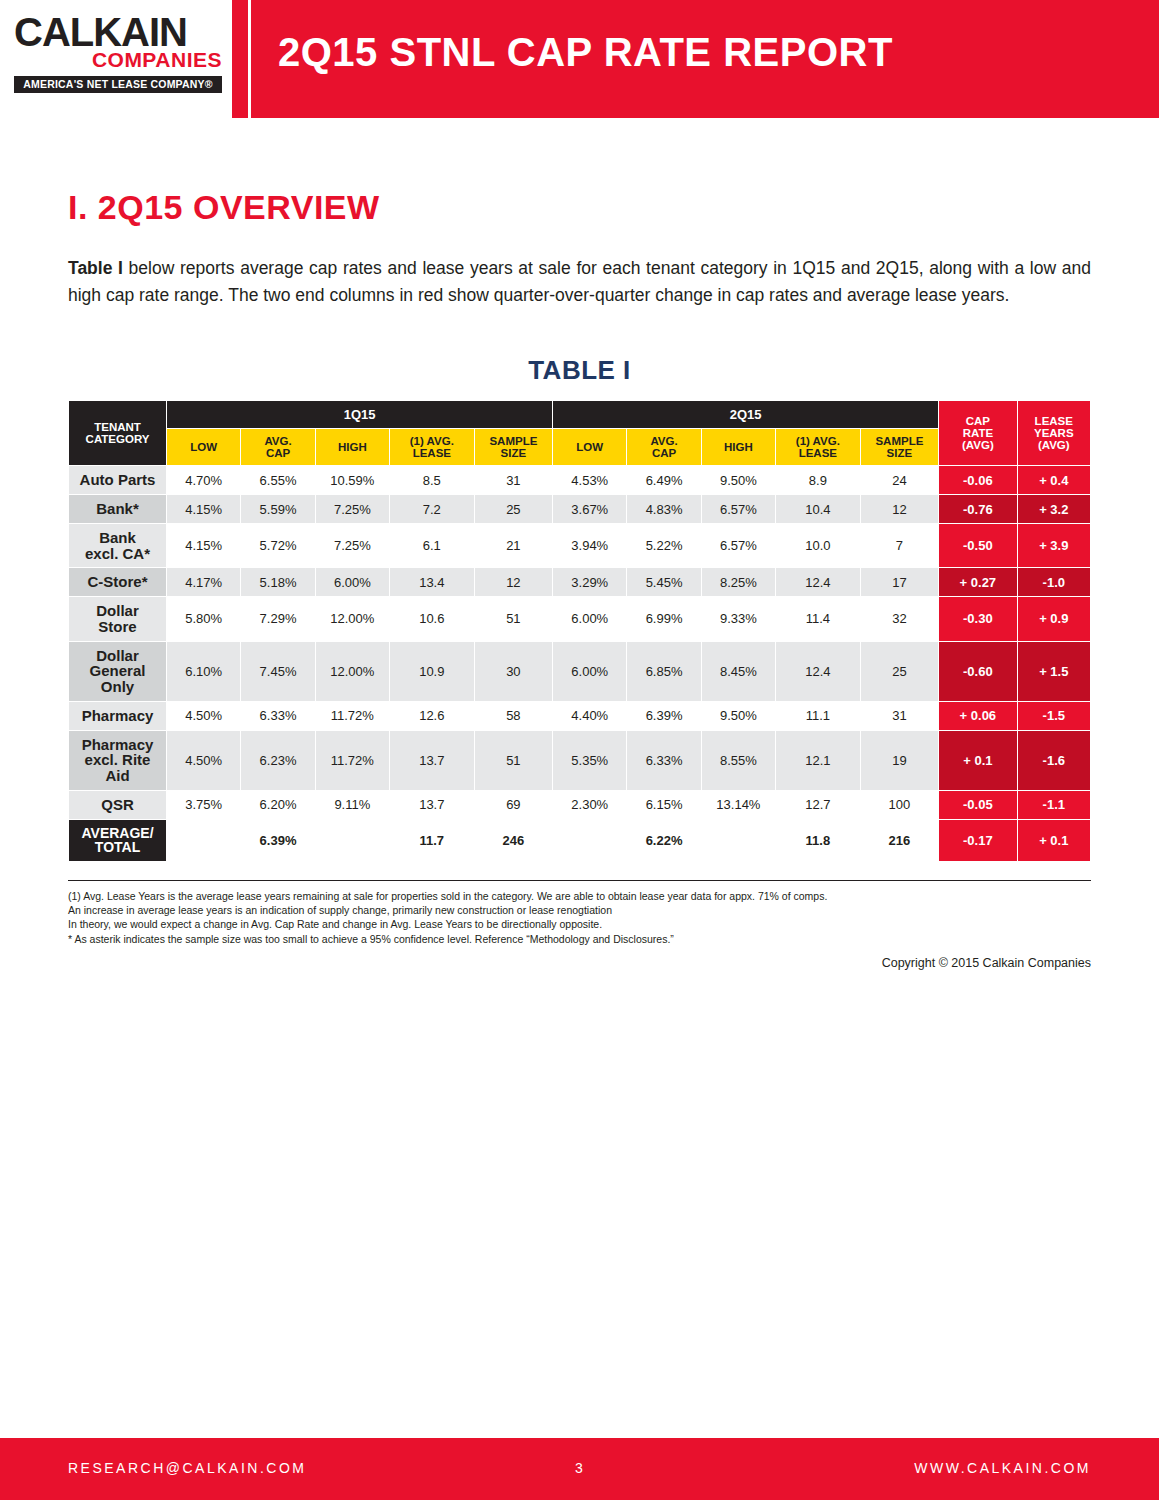CALKAIN
COMPANIES
AMERICA'S NET LEASE COMPANY®
2Q15 STNL CAP RATE REPORT
I. 2Q15 OVERVIEW
Table I below reports average cap rates and lease years at sale for each tenant category in 1Q15 and 2Q15, along with a low and high cap rate range. The two end columns in red show quarter-over-quarter change in cap rates and average lease years.
TABLE I
| TENANT CATEGORY | 1Q15 | 2Q15 | CAP RATE (AVG) | LEASE YEARS (AVG) |
| --- | --- | --- | --- | --- |
| LOW | AVG. CAP | HIGH | (1) AVG. LEASE | SAMPLE SIZE | LOW | AVG. CAP | HIGH | (1) AVG. LEASE | SAMPLE SIZE |
| Auto Parts | 4.70% | 6.55% | 10.59% | 8.5 | 31 | 4.53% | 6.49% | 9.50% | 8.9 | 24 | -0.06 | + 0.4 |
| Bank* | 4.15% | 5.59% | 7.25% | 7.2 | 25 | 3.67% | 4.83% | 6.57% | 10.4 | 12 | -0.76 | + 3.2 |
| Bank excl. CA* | 4.15% | 5.72% | 7.25% | 6.1 | 21 | 3.94% | 5.22% | 6.57% | 10.0 | 7 | -0.50 | + 3.9 |
| C-Store* | 4.17% | 5.18% | 6.00% | 13.4 | 12 | 3.29% | 5.45% | 8.25% | 12.4 | 17 | + 0.27 | -1.0 |
| Dollar Store | 5.80% | 7.29% | 12.00% | 10.6 | 51 | 6.00% | 6.99% | 9.33% | 11.4 | 32 | -0.30 | + 0.9 |
| Dollar General Only | 6.10% | 7.45% | 12.00% | 10.9 | 30 | 6.00% | 6.85% | 8.45% | 12.4 | 25 | -0.60 | + 1.5 |
| Pharmacy | 4.50% | 6.33% | 11.72% | 12.6 | 58 | 4.40% | 6.39% | 9.50% | 11.1 | 31 | + 0.06 | -1.5 |
| Pharmacy excl. Rite Aid | 4.50% | 6.23% | 11.72% | 13.7 | 51 | 5.35% | 6.33% | 8.55% | 12.1 | 19 | + 0.1 | -1.6 |
| QSR | 3.75% | 6.20% | 9.11% | 13.7 | 69 | 2.30% | 6.15% | 13.14% | 12.7 | 100 | -0.05 | -1.1 |
| AVERAGE/ TOTAL | | 6.39% | | 11.7 | 246 | | 6.22% | | 11.8 | 216 | -0.17 | + 0.1 |
(1) Avg. Lease Years is the average lease years remaining at sale for properties sold in the category. We are able to obtain lease year data for appx. 71% of comps.
An increase in average lease years is an indication of supply change, primarily new construction or lease renogtiation
In theory, we would expect a change in Avg. Cap Rate and change in Avg. Lease Years to be directionally opposite.
* As asterik indicates the sample size was too small to achieve a 95% confidence level. Reference “Methodology and Disclosures.”
Copyright © 2015 Calkain Companies
RESEARCH@CALKAIN.COM
3
WWW.CALKAIN.COM